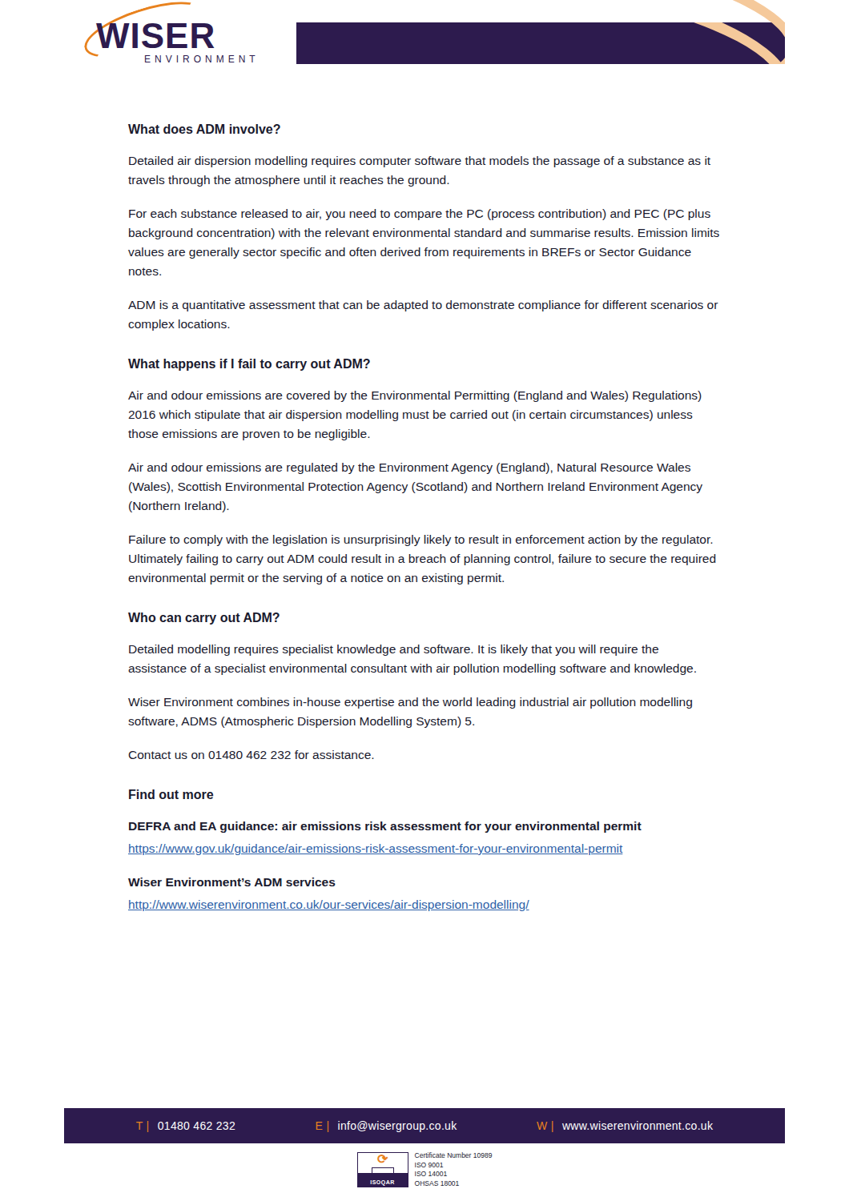WISER
ENVIRONMENT
What does ADM involve?
Detailed air dispersion modelling requires computer software that models the passage of a substance as it travels through the atmosphere until it reaches the ground.
For each substance released to air, you need to compare the PC (process contribution) and PEC (PC plus background concentration) with the relevant environmental standard and summarise results. Emission limits values are generally sector specific and often derived from requirements in BREFs or Sector Guidance notes.
ADM is a quantitative assessment that can be adapted to demonstrate compliance for different scenarios or complex locations.
What happens if I fail to carry out ADM?
Air and odour emissions are covered by the Environmental Permitting (England and Wales) Regulations) 2016 which stipulate that air dispersion modelling must be carried out (in certain circumstances) unless those emissions are proven to be negligible.
Air and odour emissions are regulated by the Environment Agency (England), Natural Resource Wales (Wales), Scottish Environmental Protection Agency (Scotland) and Northern Ireland Environment Agency (Northern Ireland).
Failure to comply with the legislation is unsurprisingly likely to result in enforcement action by the regulator. Ultimately failing to carry out ADM could result in a breach of planning control, failure to secure the required environmental permit or the serving of a notice on an existing permit.
Who can carry out ADM?
Detailed modelling requires specialist knowledge and software. It is likely that you will require the assistance of a specialist environmental consultant with air pollution modelling software and knowledge.
Wiser Environment combines in-house expertise and the world leading industrial air pollution modelling software, ADMS (Atmospheric Dispersion Modelling System) 5.
Contact us on 01480 462 232 for assistance.
Find out more
DEFRA and EA guidance: air emissions risk assessment for your environmental permit
https://www.gov.uk/guidance/air-emissions-risk-assessment-for-your-environmental-permit
Wiser Environment’s ADM services
http://www.wiserenvironment.co.uk/our-services/air-dispersion-modelling/
T | 01480 462 232
E | info@wisergroup.co.uk
W | www.wiserenvironment.co.uk
⟳
UKAS
ISOQAR
Certificate Number 10989
ISO 9001
ISO 14001
OHSAS 18001